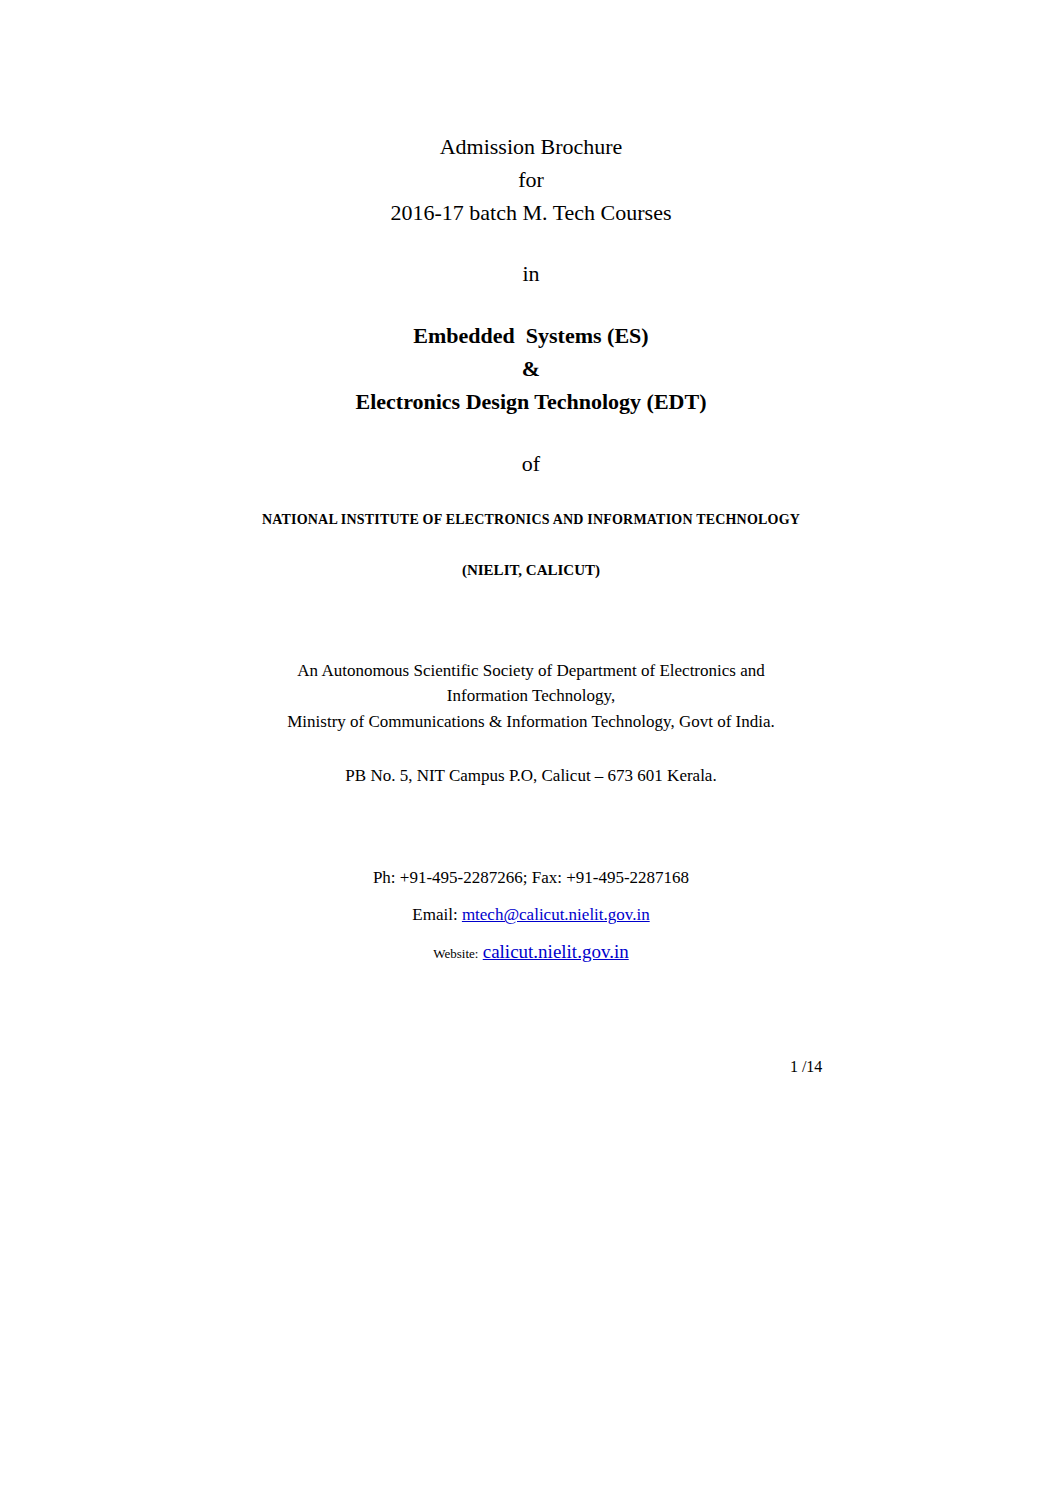Admission Brochure
for
2016-17 batch M. Tech Courses
in
Embedded Systems (ES)
&
Electronics Design Technology (EDT)
of
NATIONAL INSTITUTE OF ELECTRONICS AND INFORMATION TECHNOLOGY
(NIELIT, CALICUT)
An Autonomous Scientific Society of Department of Electronics and
Information Technology,
Ministry of Communications & Information Technology, Govt of India.
PB No. 5, NIT Campus P.O, Calicut – 673 601 Kerala.
Ph: +91-495-2287266; Fax: +91-495-2287168
Email: mtech@calicut.nielit.gov.in
Website: calicut.nielit.gov.in
1 /14